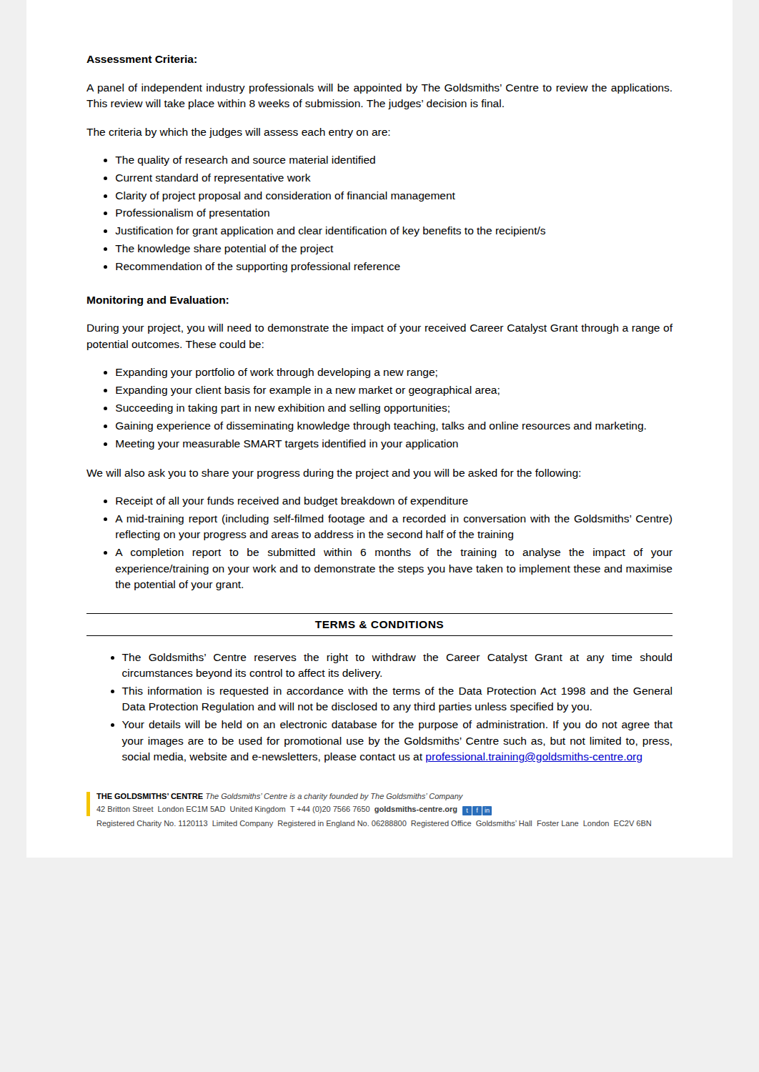Assessment Criteria:
A panel of independent industry professionals will be appointed by The Goldsmiths’ Centre to review the applications. This review will take place within 8 weeks of submission. The judges’ decision is final.
The criteria by which the judges will assess each entry on are:
The quality of research and source material identified
Current standard of representative work
Clarity of project proposal and consideration of financial management
Professionalism of presentation
Justification for grant application and clear identification of key benefits to the recipient/s
The knowledge share potential of the project
Recommendation of the supporting professional reference
Monitoring and Evaluation:
During your project, you will need to demonstrate the impact of your received Career Catalyst Grant through a range of potential outcomes. These could be:
Expanding your portfolio of work through developing a new range;
Expanding your client basis for example in a new market or geographical area;
Succeeding in taking part in new exhibition and selling opportunities;
Gaining experience of disseminating knowledge through teaching, talks and online resources and marketing.
Meeting your measurable SMART targets identified in your application
We will also ask you to share your progress during the project and you will be asked for the following:
Receipt of all your funds received and budget breakdown of expenditure
A mid-training report (including self-filmed footage and a recorded in conversation with the Goldsmiths’ Centre) reflecting on your progress and areas to address in the second half of the training
A completion report to be submitted within 6 months of the training to analyse the impact of your experience/training on your work and to demonstrate the steps you have taken to implement these and maximise the potential of your grant.
TERMS & CONDITIONS
The Goldsmiths’ Centre reserves the right to withdraw the Career Catalyst Grant at any time should circumstances beyond its control to affect its delivery.
This information is requested in accordance with the terms of the Data Protection Act 1998 and the General Data Protection Regulation and will not be disclosed to any third parties unless specified by you.
Your details will be held on an electronic database for the purpose of administration. If you do not agree that your images are to be used for promotional use by the Goldsmiths’ Centre such as, but not limited to, press, social media, website and e-newsletters, please contact us at professional.training@goldsmiths-centre.org
THE GOLDSMITHS’ CENTRE The Goldsmiths’ Centre is a charity founded by The Goldsmiths’ Company
42 Britton Street London EC1M 5AD United Kingdom T +44 (0)20 7566 7650 goldsmiths-centre.org tfin
Registered Charity No. 1120113 Limited Company Registered in England No. 06288800 Registered Office Goldsmiths’ Hall Foster Lane London EC2V 6BN